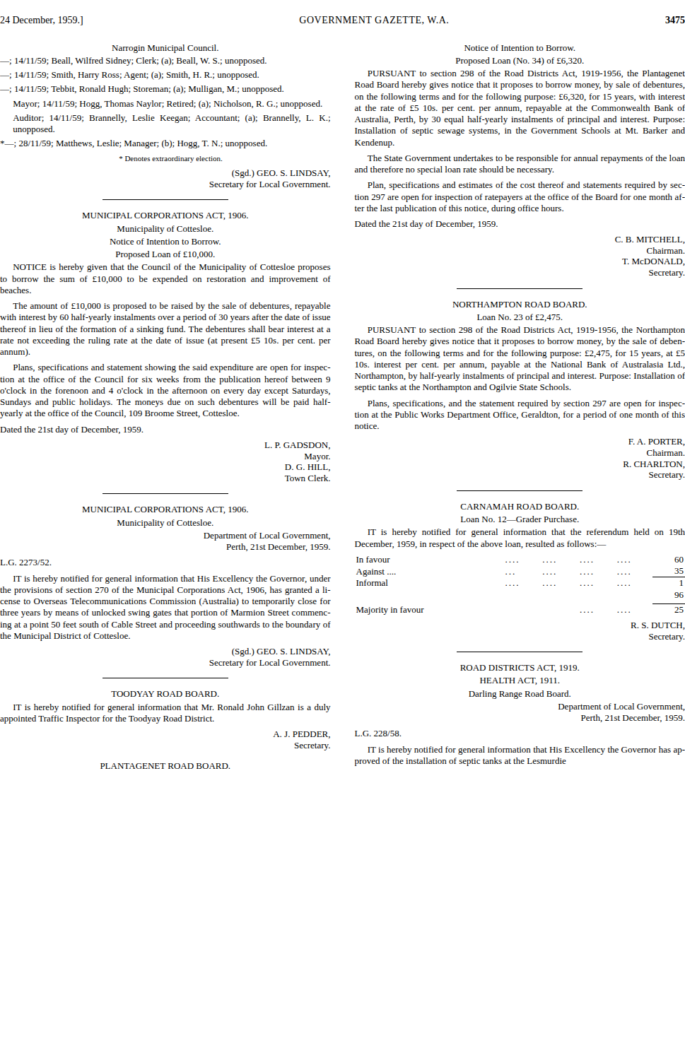24 December, 1959.] Government Gazette, W.A. 3475
Narrogin Municipal Council.
—; 14/11/59; Beall, Wilfred Sidney; Clerk; (a); Beall, W. S.; unopposed.
—; 14/11/59; Smith, Harry Ross; Agent; (a); Smith, H. R.; unopposed.
—; 14/11/59; Tebbit, Ronald Hugh; Storeman; (a); Mulligan, M.; unopposed.
Mayor; 14/11/59; Hogg, Thomas Naylor; Retired; (a); Nicholson, R. G.; unopposed.
Auditor; 14/11/59; Brannelly, Leslie Keegan; Accountant; (a); Brannelly, L. K.; unopposed.
*—; 28/11/59; Matthews, Leslie; Manager; (b); Hogg, T. N.; unopposed.
* Denotes extraordinary election.
(Sgd.) GEO. S. LINDSAY, Secretary for Local Government.
Municipal Corporations Act, 1906.
Municipality of Cottesloe.
Notice of Intention to Borrow.
Proposed Loan of £10,000.
NOTICE is hereby given that the Council of the Municipality of Cottesloe proposes to borrow the sum of £10,000 to be expended on restoration and improvement of beaches.
The amount of £10,000 is proposed to be raised by the sale of debentures, repayable with interest by 60 half-yearly instalments over a period of 30 years after the date of issue thereof in lieu of the formation of a sinking fund. The debentures shall bear interest at a rate not exceeding the ruling rate at the date of issue (at present £5 10s. per cent. per annum).
Plans, specifications and statement showing the said expenditure are open for inspection at the office of the Council for six weeks from the publication hereof between 9 o'clock in the forenoon and 4 o'clock in the afternoon on every day except Saturdays, Sundays and public holidays. The moneys due on such debentures will be paid half-yearly at the office of the Council, 109 Broome Street, Cottesloe.
Dated the 21st day of December, 1959.
L. P. GADSDON, Mayor. D. G. HILL, Town Clerk.
Municipal Corporations Act, 1906.
Municipality of Cottesloe.
Department of Local Government,
Perth, 21st December, 1959.
L.G. 2273/52.
IT is hereby notified for general information that His Excellency the Governor, under the provisions of section 270 of the Municipal Corporations Act, 1906, has granted a license to Overseas Telecommunications Commission (Australia) to temporarily close for three years by means of unlocked swing gates that portion of Marmion Street commencing at a point 50 feet south of Cable Street and proceeding southwards to the boundary of the Municipal District of Cottesloe.
(Sgd.) GEO. S. LINDSAY, Secretary for Local Government.
Toodyay Road Board.
IT is hereby notified for general information that Mr. Ronald John Gillzan is a duly appointed Traffic Inspector for the Toodyay Road District.
A. J. PEDDER, Secretary.
Plantagenet Road Board.
Notice of Intention to Borrow.
Proposed Loan (No. 34) of £6,320.
PURSUANT to section 298 of the Road Districts Act, 1919-1956, the Plantagenet Road Board hereby gives notice that it proposes to borrow money, by sale of debentures, on the following terms and for the following purpose: £6,320, for 15 years, with interest at the rate of £5 10s. per cent. per annum, repayable at the Commonwealth Bank of Australia, Perth, by 30 equal half-yearly instalments of principal and interest. Purpose: Installation of septic sewage systems, in the Government Schools at Mt. Barker and Kendenup.
The State Government undertakes to be responsible for annual repayments of the loan and therefore no special loan rate should be necessary.
Plan, specifications and estimates of the cost thereof and statements required by section 297 are open for inspection of ratepayers at the office of the Board for one month after the last publication of this notice, during office hours.
Dated the 21st day of December, 1959.
C. B. MITCHELL, Chairman. T. McDONALD, Secretary.
Northampton Road Board.
Loan No. 23 of £2,475.
PURSUANT to section 298 of the Road Districts Act, 1919-1956, the Northampton Road Board hereby gives notice that it proposes to borrow money, by the sale of debentures, on the following terms and for the following purpose: £2,475, for 15 years, at £5 10s. interest per cent. per annum, payable at the National Bank of Australasia Ltd., Northampton, by half-yearly instalments of principal and interest. Purpose: Installation of septic tanks at the Northampton and Ogilvie State Schools.
Plans, specifications, and the statement required by section 297 are open for inspection at the Public Works Department Office, Geraldton, for a period of one month of this notice.
F. A. PORTER, Chairman. R. CHARLTON, Secretary.
Carnamah Road Board.
Loan No. 12—Grader Purchase.
IT is hereby notified for general information that the referendum held on 19th December, 1959, in respect of the above loan, resulted as follows:—
| In favour | .... | .... | .... | .... | 60 |
| Against .... | ... | .... | .... | .... | 35 |
| Informal | .... | .... | .... | .... | 1 |
| | 96 |
| Majority in favour | | | .... | .... | 25 |
R. S. DUTCH, Secretary.
Road Districts Act, 1919.
Health Act, 1911.
Darling Range Road Board.
Department of Local Government,
Perth, 21st December, 1959.
L.G. 228/58.
IT is hereby notified for general information that His Excellency the Governor has approved of the installation of septic tanks at the Lesmurdie